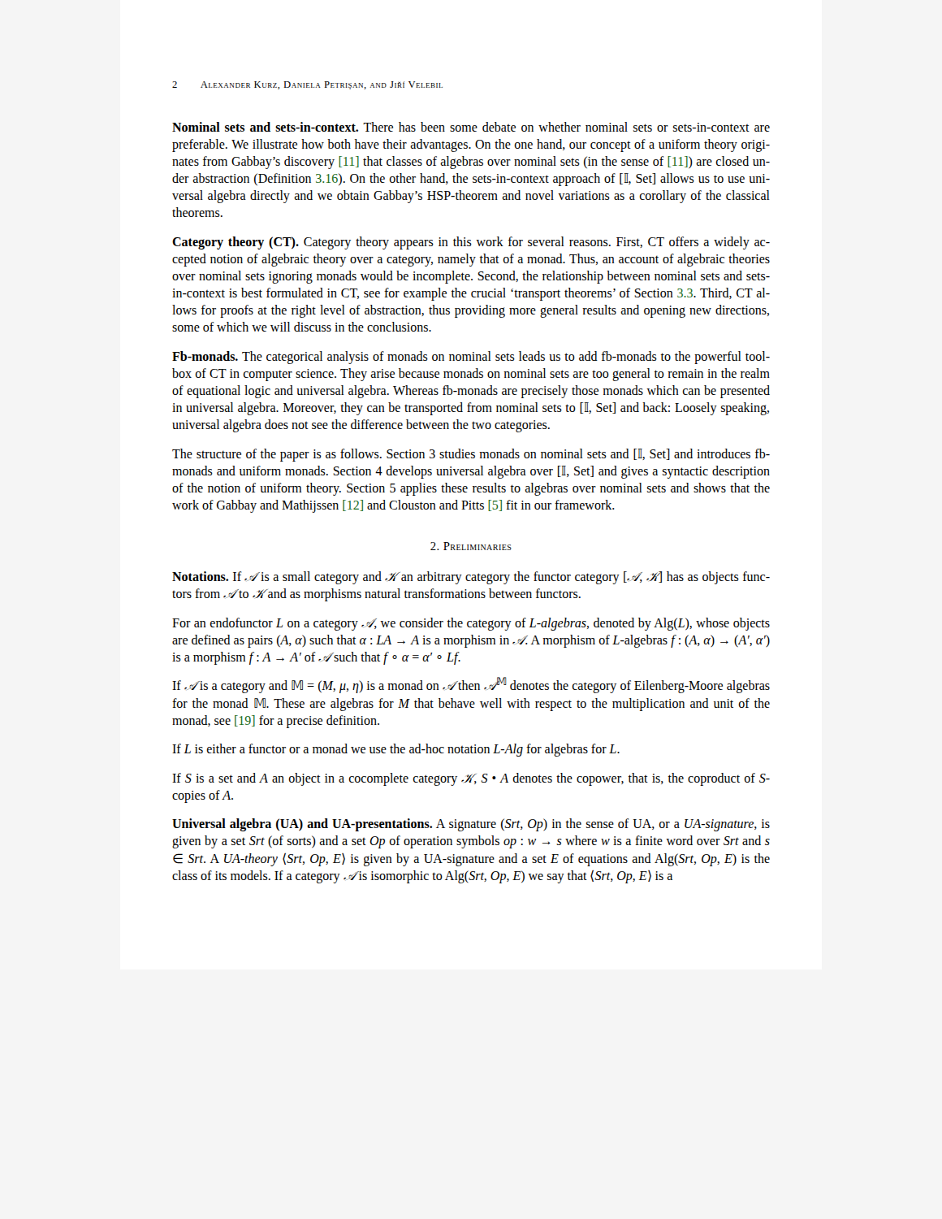2 Alexander Kurz, Daniela Petrişan, and Jiří Velebil
Nominal sets and sets-in-context. There has been some debate on whether nominal sets or sets-in-context are preferable. We illustrate how both have their advantages. On the one hand, our concept of a uniform theory originates from Gabbay’s discovery [11] that classes of algebras over nominal sets (in the sense of [11]) are closed under abstraction (Definition 3.16). On the other hand, the sets-in-context approach of [𝕀, Set] allows us to use universal algebra directly and we obtain Gabbay’s HSP-theorem and novel variations as a corollary of the classical theorems.
Category theory (CT). Category theory appears in this work for several reasons. First, CT offers a widely accepted notion of algebraic theory over a category, namely that of a monad. Thus, an account of algebraic theories over nominal sets ignoring monads would be incomplete. Second, the relationship between nominal sets and sets-in-context is best formulated in CT, see for example the crucial ‘transport theorems’ of Section 3.3. Third, CT allows for proofs at the right level of abstraction, thus providing more general results and opening new directions, some of which we will discuss in the conclusions.
Fb-monads. The categorical analysis of monads on nominal sets leads us to add fb-monads to the powerful toolbox of CT in computer science. They arise because monads on nominal sets are too general to remain in the realm of equational logic and universal algebra. Whereas fb-monads are precisely those monads which can be presented in universal algebra. Moreover, they can be transported from nominal sets to [𝕀, Set] and back: Loosely speaking, universal algebra does not see the difference between the two categories.
The structure of the paper is as follows. Section 3 studies monads on nominal sets and [𝕀, Set] and introduces fb-monads and uniform monads. Section 4 develops universal algebra over [𝕀, Set] and gives a syntactic description of the notion of uniform theory. Section 5 applies these results to algebras over nominal sets and shows that the work of Gabbay and Mathijssen [12] and Clouston and Pitts [5] fit in our framework.
2. Preliminaries
Notations. If 𝒜 is a small category and 𝒦 an arbitrary category the functor category [𝒜, 𝒦] has as objects functors from 𝒜 to 𝒦 and as morphisms natural transformations between functors.
For an endofunctor L on a category 𝒜, we consider the category of L-algebras, denoted by Alg(L), whose objects are defined as pairs (A, α) such that α : LA → A is a morphism in 𝒜. A morphism of L-algebras f : (A, α) → (A′, α′) is a morphism f : A → A′ of 𝒜 such that f ∘ α = α′ ∘ Lf.
If 𝒜 is a category and 𝕄 = (M, μ, η) is a monad on 𝒜 then 𝒜𝕄 denotes the category of Eilenberg-Moore algebras for the monad 𝕄. These are algebras for M that behave well with respect to the multiplication and unit of the monad, see [19] for a precise definition.
If L is either a functor or a monad we use the ad-hoc notation L-Alg for algebras for L.
If S is a set and A an object in a cocomplete category 𝒦, S • A denotes the copower, that is, the coproduct of S-copies of A.
Universal algebra (UA) and UA-presentations. A signature (Srt, Op) in the sense of UA, or a UA-signature, is given by a set Srt (of sorts) and a set Op of operation symbols op : w → s where w is a finite word over Srt and s ∈ Srt. A UA-theory ⟨Srt, Op, E⟩ is given by a UA-signature and a set E of equations and Alg(Srt, Op, E) is the class of its models. If a category 𝒜 is isomorphic to Alg(Srt, Op, E) we say that ⟨Srt, Op, E⟩ is a